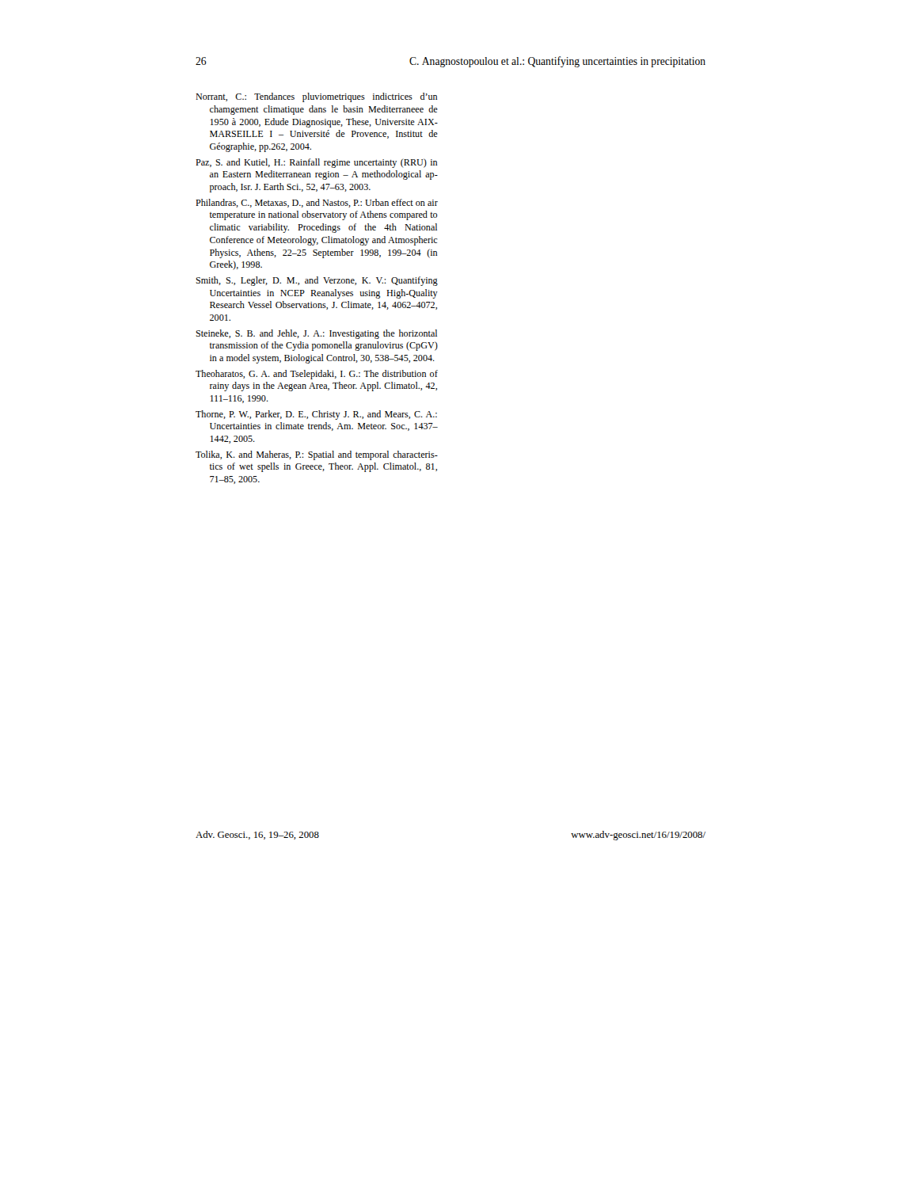26 C. Anagnostopoulou et al.: Quantifying uncertainties in precipitation
Norrant, C.: Tendances pluviometriques indictrices d’un chamgement climatique dans le basin Mediterraneee de 1950 à 2000, Edude Diagnosique, These, Universite AIX-MARSEILLE I – Université de Provence, Institut de Géographie, pp.262, 2004.
Paz, S. and Kutiel, H.: Rainfall regime uncertainty (RRU) in an Eastern Mediterranean region – A methodological approach, Isr. J. Earth Sci., 52, 47–63, 2003.
Philandras, C., Metaxas, D., and Nastos, P.: Urban effect on air temperature in national observatory of Athens compared to climatic variability. Procedings of the 4th National Conference of Meteorology, Climatology and Atmospheric Physics, Athens, 22–25 September 1998, 199–204 (in Greek), 1998.
Smith, S., Legler, D. M., and Verzone, K. V.: Quantifying Uncertainties in NCEP Reanalyses using High-Quality Research Vessel Observations, J. Climate, 14, 4062–4072, 2001.
Steineke, S. B. and Jehle, J. A.: Investigating the horizontal transmission of the Cydia pomonella granulovirus (CpGV) in a model system, Biological Control, 30, 538–545, 2004.
Theoharatos, G. A. and Tselepidaki, I. G.: The distribution of rainy days in the Aegean Area, Theor. Appl. Climatol., 42, 111–116, 1990.
Thorne, P. W., Parker, D. E., Christy J. R., and Mears, C. A.: Uncertainties in climate trends, Am. Meteor. Soc., 1437–1442, 2005.
Tolika, K. and Maheras, P.: Spatial and temporal characteristics of wet spells in Greece, Theor. Appl. Climatol., 81, 71–85, 2005.
Adv. Geosci., 16, 19–26, 2008 www.adv-geosci.net/16/19/2008/